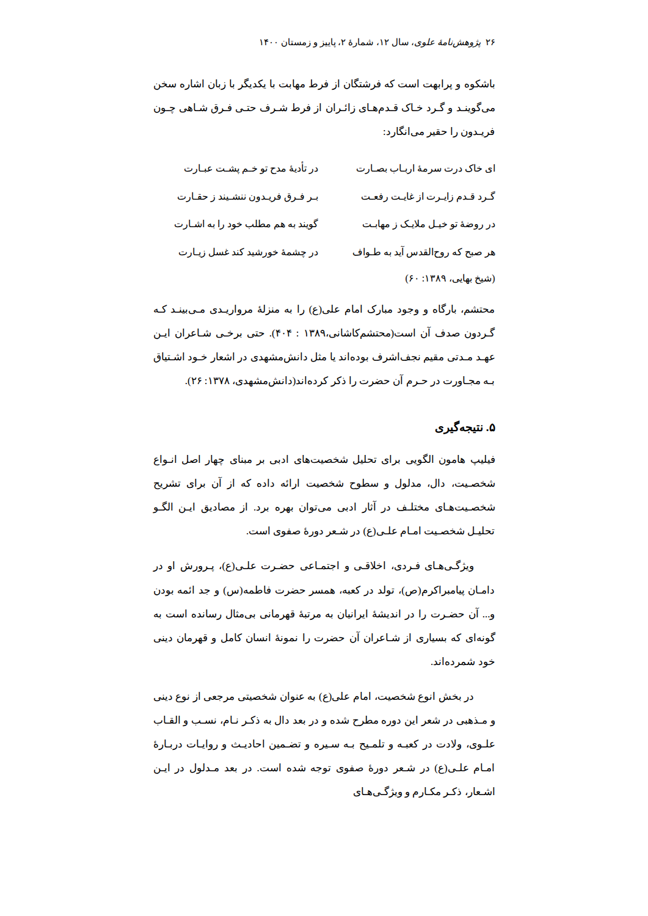۲۶ پژوهش‌نامهٔ علوی، سال ۱۲، شمارهٔ ۲، پاییز و زمستان ۱۴۰۰
باشکوه و پرابهت است که فرشتگان از فرط مهابت با یکدیگر با زبان اشاره سخن می‌گوینـد و گـرد خـاک قـدم‌هـای زائـران از فرط شـرف حتـی فـرق شـاهی چـون فریـدون را حقیر می‌انگارد:
| ای خاک درت سرمهٔ اربـاب بصـارت | در تأدیهٔ مدح تو خـم پشـت عبـارت |
| گـرد قـدم زایـرت از غایـت رفعـت | بـر فـرق فریـدون ننشـیند ز حقـارت |
| در روضهٔ تو خیـل ملایـک ز مهابـت | گویند به هم مطلب خود را به اشـارت |
| هر صبح که روح‌القدس آید به طـواف | در چشمهٔ خورشید کند غسل زیـارت |
(شیخ بهایی، ۱۳۸۹: ۶۰)
محتشم، بارگاه و وجود مبارک امام علی(ع) را به منزلهٔ مرواریـدی مـی‌بینـد کـه گـردون صدف آن است(محتشم‌کاشانی،۱۳۸۹ : ۴۰۴). حتی برخـی شـاعران ایـن عهـد مـدتی مقیم نجف‌اشرف بوده‌اند یا مثل دانش‌مشهدی در اشعار خـود اشـتیاق بـه مجـاورت در حـرم آن حضرت را ذکر کرده‌اند(دانش‌مشهدی، ۱۳۷۸: ۲۶).
۵. نتیجه‌گیری
فیلیپ هامون الگویی برای تحلیل شخصیت‌های ادبی بر مبنای چهار اصل انـواع شخصـیت، دال، مدلول و سطوح شخصیت ارائه داده که از آن برای تشریح شخصـیت‌هـای مختلـف در آثار ادبی می‌توان بهره برد. از مصادیق ایـن الگـو تحلیـل شخصـیت امـام علـی(ع) در شـعر دورهٔ صفوی است.
ویژگـی‌هـای فـردی، اخلاقـی و اجتمـاعی حضـرت علـی(ع)، پـرورش او در دامـان پیامبراکرم(ص)، تولد در کعبه، همسر حضرت فاطمه(س) و جد ائمه بودن و... آن حضـرت را در اندیشهٔ ایرانیان به مرتبهٔ قهرمانی بی‌مثال رسانده است به گونه‌ای که بسیاری از شـاعران آن حضرت را نمونهٔ انسان کامل و قهرمان دینی خود شمرده‌اند.
در بخش انوع شخصیت، امام علی(ع) به عنوان شخصیتی مرجعی از نوع دینی و مـذهبی در شعر این دوره مطرح شده و در بعد دال به ذکـر نـام، نسـب و القـاب علـوی، ولادت در کعبـه و تلمـیح بـه سـیره و تضـمین احادیـث و روایـات دربـارهٔ امـام علـی(ع) در شـعر دورهٔ صفوی توجه شده است. در بعد مـدلول در ایـن اشـعار، ذکـر مکـارم و ویژگـی‌هـای